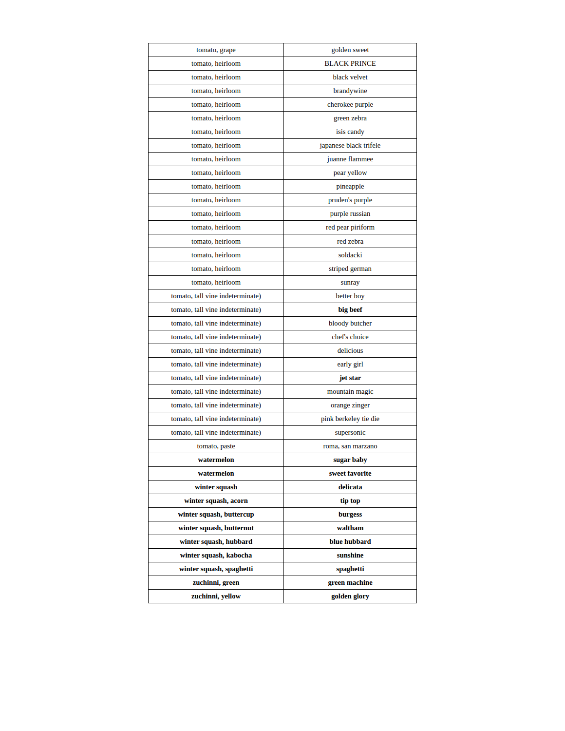| tomato, grape | golden sweet |
| tomato, heirloom | BLACK PRINCE |
| tomato, heirloom | black velvet |
| tomato, heirloom | brandywine |
| tomato, heirloom | cherokee purple |
| tomato, heirloom | green zebra |
| tomato, heirloom | isis candy |
| tomato, heirloom | japanese black trifele |
| tomato, heirloom | juanne flammee |
| tomato, heirloom | pear yellow |
| tomato, heirloom | pineapple |
| tomato, heirloom | pruden's purple |
| tomato, heirloom | purple russian |
| tomato, heirloom | red pear piriform |
| tomato, heirloom | red zebra |
| tomato, heirloom | soldacki |
| tomato, heirloom | striped german |
| tomato, heirloom | sunray |
| tomato, tall vine indeterminate) | better boy |
| tomato, tall vine indeterminate) | big beef |
| tomato, tall vine indeterminate) | bloody butcher |
| tomato, tall vine indeterminate) | chef's choice |
| tomato, tall vine indeterminate) | delicious |
| tomato, tall vine indeterminate) | early girl |
| tomato, tall vine indeterminate) | jet star |
| tomato, tall vine indeterminate) | mountain magic |
| tomato, tall vine indeterminate) | orange zinger |
| tomato, tall vine indeterminate) | pink berkeley tie die |
| tomato, tall vine indeterminate) | supersonic |
| tomato, paste | roma, san marzano |
| watermelon | sugar baby |
| watermelon | sweet favorite |
| winter squash | delicata |
| winter squash, acorn | tip top |
| winter squash, buttercup | burgess |
| winter squash, butternut | waltham |
| winter squash, hubbard | blue hubbard |
| winter squash, kabocha | sunshine |
| winter squash, spaghetti | spaghetti |
| zuchinni, green | green machine |
| zuchinni, yellow | golden glory |